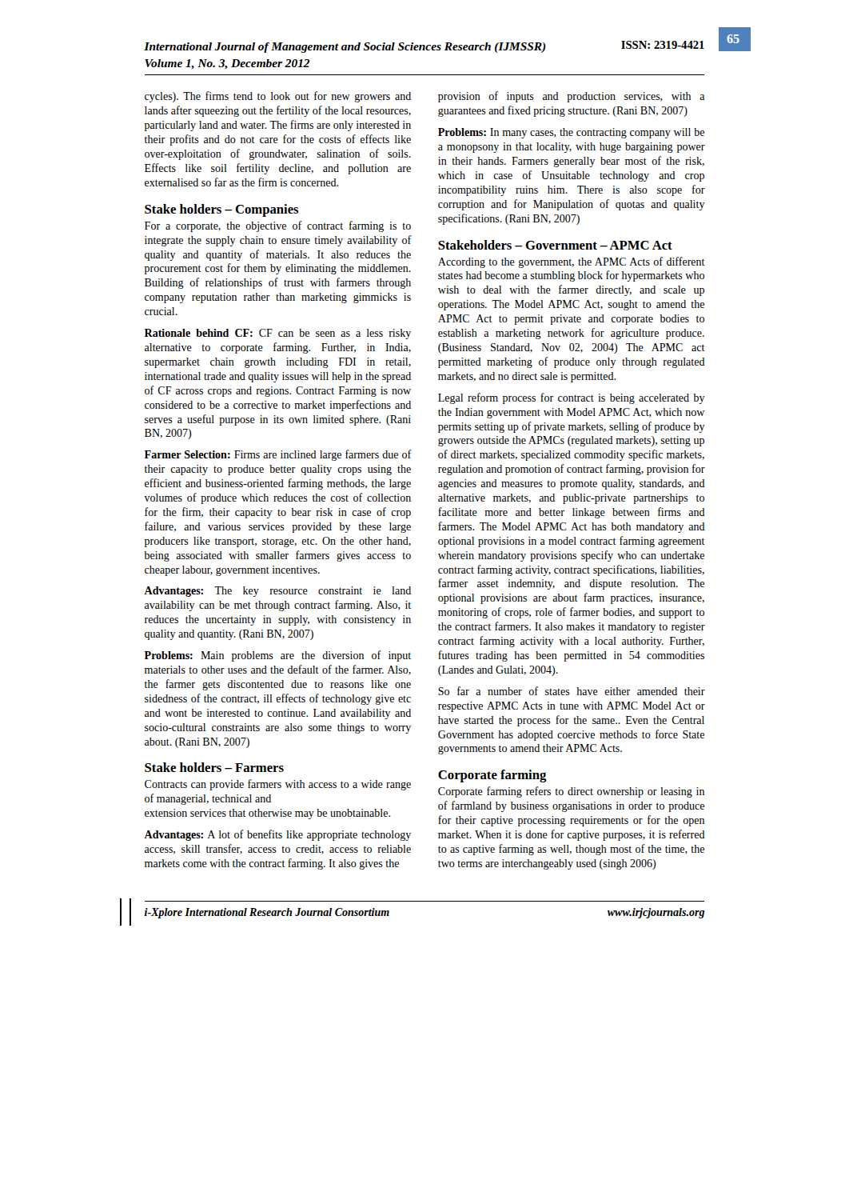65
International Journal of Management and Social Sciences Research (IJMSSR)
Volume 1, No. 3, December 2012
ISSN: 2319-4421
cycles). The firms tend to look out for new growers and lands after squeezing out the fertility of the local resources, particularly land and water. The firms are only interested in their profits and do not care for the costs of effects like over-exploitation of groundwater, salination of soils. Effects like soil fertility decline, and pollution are externalised so far as the firm is concerned.
Stake holders – Companies
For a corporate, the objective of contract farming is to integrate the supply chain to ensure timely availability of quality and quantity of materials. It also reduces the procurement cost for them by eliminating the middlemen. Building of relationships of trust with farmers through company reputation rather than marketing gimmicks is crucial.
Rationale behind CF: CF can be seen as a less risky alternative to corporate farming. Further, in India, supermarket chain growth including FDI in retail, international trade and quality issues will help in the spread of CF across crops and regions. Contract Farming is now considered to be a corrective to market imperfections and serves a useful purpose in its own limited sphere. (Rani BN, 2007)
Farmer Selection: Firms are inclined large farmers due of their capacity to produce better quality crops using the efficient and business-oriented farming methods, the large volumes of produce which reduces the cost of collection for the firm, their capacity to bear risk in case of crop failure, and various services provided by these large producers like transport, storage, etc. On the other hand, being associated with smaller farmers gives access to cheaper labour, government incentives.
Advantages: The key resource constraint ie land availability can be met through contract farming. Also, it reduces the uncertainty in supply, with consistency in quality and quantity. (Rani BN, 2007)
Problems: Main problems are the diversion of input materials to other uses and the default of the farmer. Also, the farmer gets discontented due to reasons like one sidedness of the contract, ill effects of technology give etc and wont be interested to continue. Land availability and socio-cultural constraints are also some things to worry about. (Rani BN, 2007)
Stake holders – Farmers
Contracts can provide farmers with access to a wide range of managerial, technical and
extension services that otherwise may be unobtainable.
Advantages: A lot of benefits like appropriate technology access, skill transfer, access to credit, access to reliable markets come with the contract farming. It also gives the
provision of inputs and production services, with a guarantees and fixed pricing structure. (Rani BN, 2007)
Problems: In many cases, the contracting company will be a monopsony in that locality, with huge bargaining power in their hands. Farmers generally bear most of the risk, which in case of Unsuitable technology and crop incompatibility ruins him. There is also scope for corruption and for Manipulation of quotas and quality specifications. (Rani BN, 2007)
Stakeholders – Government – APMC Act
According to the government, the APMC Acts of different states had become a stumbling block for hypermarkets who wish to deal with the farmer directly, and scale up operations. The Model APMC Act, sought to amend the APMC Act to permit private and corporate bodies to establish a marketing network for agriculture produce. (Business Standard, Nov 02, 2004) The APMC act permitted marketing of produce only through regulated markets, and no direct sale is permitted.
Legal reform process for contract is being accelerated by the Indian government with Model APMC Act, which now permits setting up of private markets, selling of produce by growers outside the APMCs (regulated markets), setting up of direct markets, specialized commodity specific markets, regulation and promotion of contract farming, provision for agencies and measures to promote quality, standards, and alternative markets, and public-private partnerships to facilitate more and better linkage between firms and farmers. The Model APMC Act has both mandatory and optional provisions in a model contract farming agreement wherein mandatory provisions specify who can undertake contract farming activity, contract specifications, liabilities, farmer asset indemnity, and dispute resolution. The optional provisions are about farm practices, insurance, monitoring of crops, role of farmer bodies, and support to the contract farmers. It also makes it mandatory to register contract farming activity with a local authority. Further, futures trading has been permitted in 54 commodities (Landes and Gulati, 2004).
So far a number of states have either amended their respective APMC Acts in tune with APMC Model Act or have started the process for the same.. Even the Central Government has adopted coercive methods to force State governments to amend their APMC Acts.
Corporate farming
Corporate farming refers to direct ownership or leasing in of farmland by business organisations in order to produce for their captive processing requirements or for the open market. When it is done for captive purposes, it is referred to as captive farming as well, though most of the time, the two terms are interchangeably used (singh 2006)
i-Xplore International Research Journal Consortium
www.irjcjournals.org